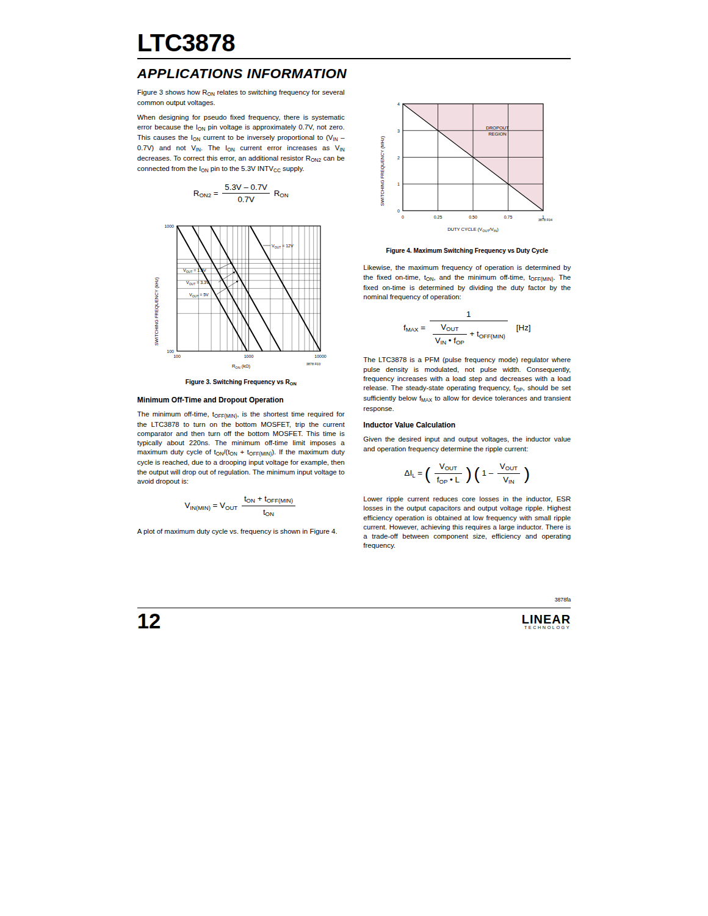LTC3878
Applications Information
Figure 3 shows how RON relates to switching frequency for several common output voltages.
When designing for pseudo fixed frequency, there is systematic error because the ION pin voltage is approximately 0.7V, not zero. This causes the ION current to be inversely proportional to (VIN – 0.7V) and not VIN. The ION current error increases as VIN decreases. To correct this error, an additional resistor RON2 can be connected from the ION pin to the 5.3V INTVCC supply.
RON2 = 5.3V – 0.7V 0.7V RON
SWITCHING FREQUENCY (kHz) RON (kΩ) VOUT = 12V VOUT = 1.5V VOUT = 3.3V VOUT = 5V 1000 100 100 1000 10000 3878 F03
Figure 3. Switching Frequency vs RON
Minimum Off-Time and Dropout Operation
The minimum off-time, tOFF(MIN), is the shortest time required for the LTC3878 to turn on the bottom MOSFET, trip the current comparator and then turn off the bottom MOSFET. This time is typically about 220ns. The minimum off-time limit imposes a maximum duty cycle of tON/(tON + tOFF(MIN)). If the maximum duty cycle is reached, due to a drooping input voltage for example, then the output will drop out of regulation. The minimum input voltage to avoid dropout is:
VIN(MIN) = VOUT tON + tOFF(MIN) tON
A plot of maximum duty cycle vs. frequency is shown in Figure 4.
SWITCHING FREQUENCY (MHz) DUTY CYCLE (VOUT/VIN) DROPOUT REGION 4 3 2 1 0 0 0.25 0.50 0.75 1 3878 F04
Figure 4. Maximum Switching Frequency vs Duty Cycle
Likewise, the maximum frequency of operation is determined by the fixed on-time, tON, and the minimum off-time, tOFF(MIN). The fixed on-time is determined by dividing the duty factor by the nominal frequency of operation:
fMAX = 1 VOUT VIN • fOP + tOFF(MIN) [Hz]
The LTC3878 is a PFM (pulse frequency mode) regulator where pulse density is modulated, not pulse width. Consequently, frequency increases with a load step and decreases with a load release. The steady-state operating frequency, fOP, should be set sufficiently below fMAX to allow for device tolerances and transient response.
Inductor Value Calculation
Given the desired input and output voltages, the inductor value and operation frequency determine the ripple current:
ΔIL = ( VOUT fOP • L ) ( 1 – VOUT VIN )
Lower ripple current reduces core losses in the inductor, ESR losses in the output capacitors and output voltage ripple. Highest efficiency operation is obtained at low frequency with small ripple current. However, achieving this requires a large inductor. There is a trade-off between component size, efficiency and operating frequency.
3878fa
12
LINEAR
TECHNOLOGY